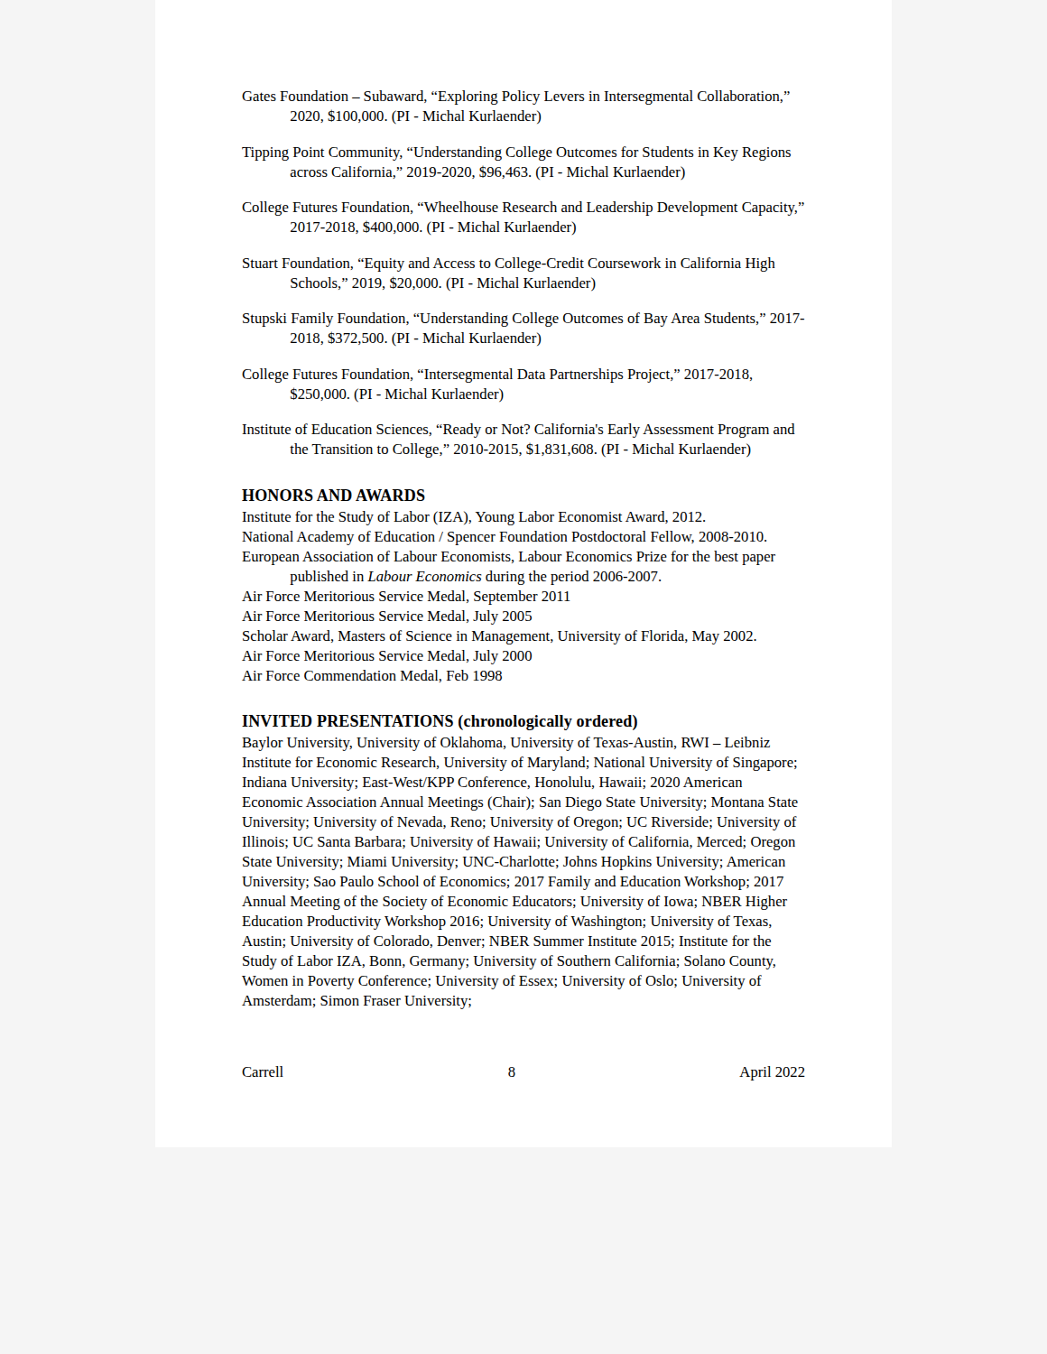Gates Foundation – Subaward, “Exploring Policy Levers in Intersegmental Collaboration,” 2020, $100,000. (PI - Michal Kurlaender)
Tipping Point Community, “Understanding College Outcomes for Students in Key Regions across California,” 2019-2020, $96,463. (PI - Michal Kurlaender)
College Futures Foundation, “Wheelhouse Research and Leadership Development Capacity,” 2017-2018, $400,000. (PI - Michal Kurlaender)
Stuart Foundation, “Equity and Access to College-Credit Coursework in California High Schools,” 2019, $20,000. (PI - Michal Kurlaender)
Stupski Family Foundation, “Understanding College Outcomes of Bay Area Students,” 2017-2018, $372,500. (PI - Michal Kurlaender)
College Futures Foundation, “Intersegmental Data Partnerships Project,” 2017-2018, $250,000. (PI - Michal Kurlaender)
Institute of Education Sciences, “Ready or Not? California's Early Assessment Program and the Transition to College,” 2010-2015, $1,831,608. (PI - Michal Kurlaender)
HONORS AND AWARDS
Institute for the Study of Labor (IZA), Young Labor Economist Award, 2012.
National Academy of Education / Spencer Foundation Postdoctoral Fellow, 2008-2010.
European Association of Labour Economists, Labour Economics Prize for the best paper published in Labour Economics during the period 2006-2007.
Air Force Meritorious Service Medal, September 2011
Air Force Meritorious Service Medal, July 2005
Scholar Award, Masters of Science in Management, University of Florida, May 2002.
Air Force Meritorious Service Medal, July 2000
Air Force Commendation Medal, Feb 1998
INVITED PRESENTATIONS (chronologically ordered)
Baylor University, University of Oklahoma, University of Texas-Austin, RWI – Leibniz Institute for Economic Research, University of Maryland; National University of Singapore; Indiana University; East-West/KPP Conference, Honolulu, Hawaii; 2020 American Economic Association Annual Meetings (Chair); San Diego State University; Montana State University; University of Nevada, Reno; University of Oregon; UC Riverside; University of Illinois; UC Santa Barbara; University of Hawaii; University of California, Merced; Oregon State University; Miami University; UNC-Charlotte; Johns Hopkins University; American University; Sao Paulo School of Economics; 2017 Family and Education Workshop; 2017 Annual Meeting of the Society of Economic Educators; University of Iowa; NBER Higher Education Productivity Workshop 2016; University of Washington; University of Texas, Austin; University of Colorado, Denver; NBER Summer Institute 2015; Institute for the Study of Labor IZA, Bonn, Germany; University of Southern California; Solano County, Women in Poverty Conference; University of Essex; University of Oslo; University of Amsterdam; Simon Fraser University;
Carrell 8 April 2022